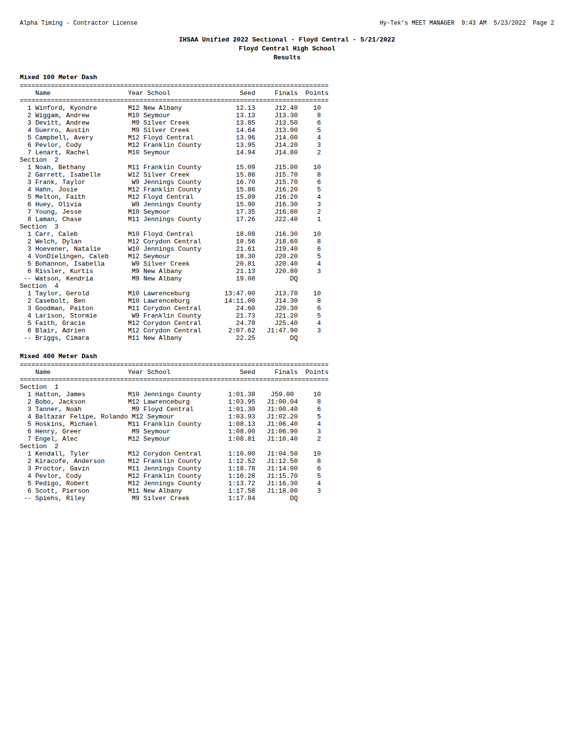Alpha Timing - Contractor License Hy-Tek's MEET MANAGER 9:43 AM 5/23/2022 Page 2
IHSAA Unified 2022 Sectional - Floyd Central - 5/21/2022
Floyd Central High School
Results
Mixed 100 Meter Dash
================================================================================
    Name                    Year School                  Seed     Finals  Points
================================================================================
  1 Winford, Kyondre        M12 New Albany              12.13     J12.40    10
  2 Wiggam, Andrew          M10 Seymour                 13.13     J13.30     8
  3 Devitt, Andrew           M9 Silver Creek            13.85     J13.50     6
  4 Guerro, Austin           M9 Silver Creek            14.64     J13.90     5
  5 Campbell, Avery         M12 Floyd Central           13.96     J14.00     4
  6 Pevlor, Cody            M12 Franklin County         13.95     J14.20     3
  7 Lenart, Rachel          M10 Seymour                 14.94     J14.80     2
Section  2
  1 Noah, Bethany           M11 Franklin County         15.09     J15.00    10
  2 Garrett, Isabelle       W12 Silver Creek            15.86     J15.70     8
  3 Frank, Taylor            W9 Jennings County         16.70     J15.70     6
  4 Hahn, Josie             M12 Franklin County         15.86     J16.20     5
  5 Melton, Faith           M12 Floyd Central           15.09     J16.20     4
  6 Huey, Olivia             W9 Jennings County         15.90     J16.30     3
  7 Young, Jesse            M10 Seymour                 17.35     J16.80     2
  8 Laman, Chase            M11 Jennings County         17.26     J22.40     1
Section  3
  1 Carr, Caleb             M10 Floyd Central           18.08     J16.30    10
  2 Welch, Dylan            M12 Corydon Central         18.56     J18.60     8
  3 Hoevener, Natalie       W10 Jennings County         21.61     J19.40     6
  4 VonDielingen, Caleb     M12 Seymour                 18.30     J20.20     5
  5 Bohannon, Isabella       W9 Silver Creek            20.81     J20.40     4
  6 Rissler, Kurtis          M9 New Albany              21.13     J20.80     3
 -- Watson, Kendria          M9 New Albany              19.08         DQ
Section  4
  1 Taylor, Gerold          M10 Lawrenceburg         13:47.00     J13.70    10
  2 Casebolt, Ben           M10 Lawrenceburg         14:11.00     J14.30     8
  3 Goodman, Paiton         M11 Corydon Central         24.60     J20.30     6
  4 Larison, Stormie         W9 Franklin County         21.73     J21.20     5
  5 Faith, Gracie           M12 Corydon Central         24.78     J25.40     4
  6 Blair, Adrien           M12 Corydon Central       2:07.62   J1:47.90     3
 -- Briggs, Cimara          M11 New Albany              22.25         DQ
Mixed 400 Meter Dash
================================================================================
    Name                    Year School                  Seed     Finals  Points
================================================================================
Section  1
  1 Hatton, James           M10 Jennings County       1:01.38    J59.00     10
  2 Bobo, Jackson           M12 Lawrenceburg          1:03.95   J1:00.04     8
  3 Tanner, Noah             M9 Floyd Central         1:01.30   J1:00.40     6
  4 Baltazar Felipe, Rolando M12 Seymour              1:03.93   J1:02.20     5
  5 Hoskins, Michael        M11 Franklin County       1:08.13   J1:06.40     4
  6 Henry, Greer             M9 Seymour               1:08.00   J1:06.90     3
  7 Engel, Alec             M12 Seymour               1:08.81   J1:10.40     2
Section  2
  1 Kendall, Tyler          M12 Corydon Central       1:10.00   J1:04.50    10
  2 Kiracofe, Anderson      M12 Franklin County       1:12.52   J1:12.50     8
  3 Proctor, Gavin          M11 Jennings County       1:18.78   J1:14.00     6
  4 Pevlor, Cody            M12 Franklin County       1:16.28   J1:15.70     5
  5 Pedigo, Robert          M12 Jennings County       1:13.72   J1:16.30     4
  6 Scott, Pierson          M11 New Albany            1:17.58   J1:18.00     3
 -- Spiehs, Riley            M9 Silver Creek          1:17.84         DQ